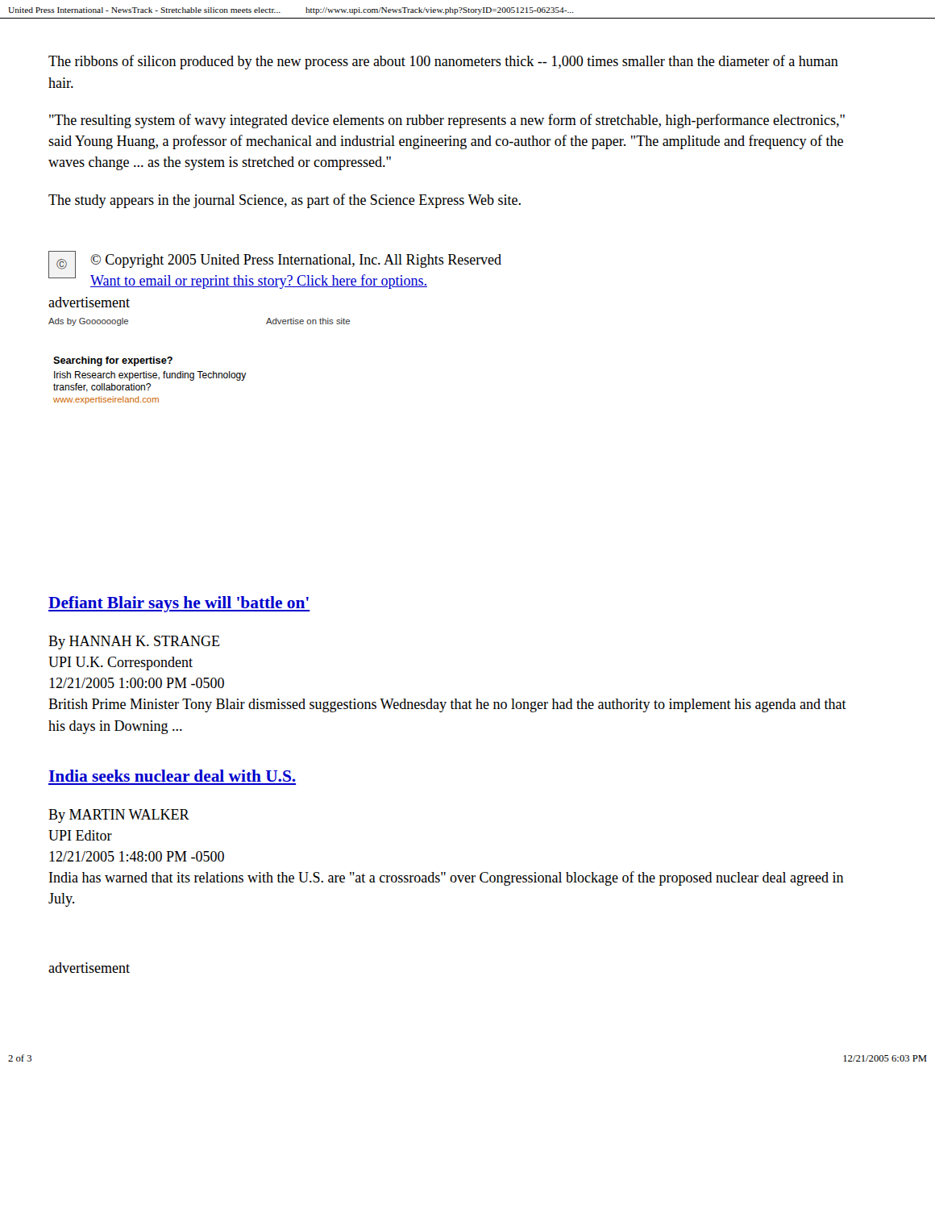United Press International - NewsTrack - Stretchable silicon meets electr... http://www.upi.com/NewsTrack/view.php?StoryID=20051215-062354-...
The ribbons of silicon produced by the new process are about 100 nanometers thick -- 1,000 times smaller than the diameter of a human hair.
"The resulting system of wavy integrated device elements on rubber represents a new form of stretchable, high-performance electronics," said Young Huang, a professor of mechanical and industrial engineering and co-author of the paper. "The amplitude and frequency of the waves change ... as the system is stretched or compressed."
The study appears in the journal Science, as part of the Science Express Web site.
Ⓒ
© Copyright 2005 United Press International, Inc. All Rights Reserved
Want to email or reprint this story? Click here for options.
advertisement
Ads by Goooooogle Advertise on this site
Searching for expertise?
Irish Research expertise, funding Technology
transfer, collaboration?
www.expertiseireland.com
Defiant Blair says he will 'battle on'
By HANNAH K. STRANGE
UPI U.K. Correspondent
12/21/2005 1:00:00 PM -0500
British Prime Minister Tony Blair dismissed suggestions Wednesday that he no longer had the authority to implement his agenda and that his days in Downing ...
India seeks nuclear deal with U.S.
By MARTIN WALKER
UPI Editor
12/21/2005 1:48:00 PM -0500
India has warned that its relations with the U.S. are "at a crossroads" over Congressional blockage of the proposed nuclear deal agreed in July.
advertisement
2 of 3 12/21/2005 6:03 PM